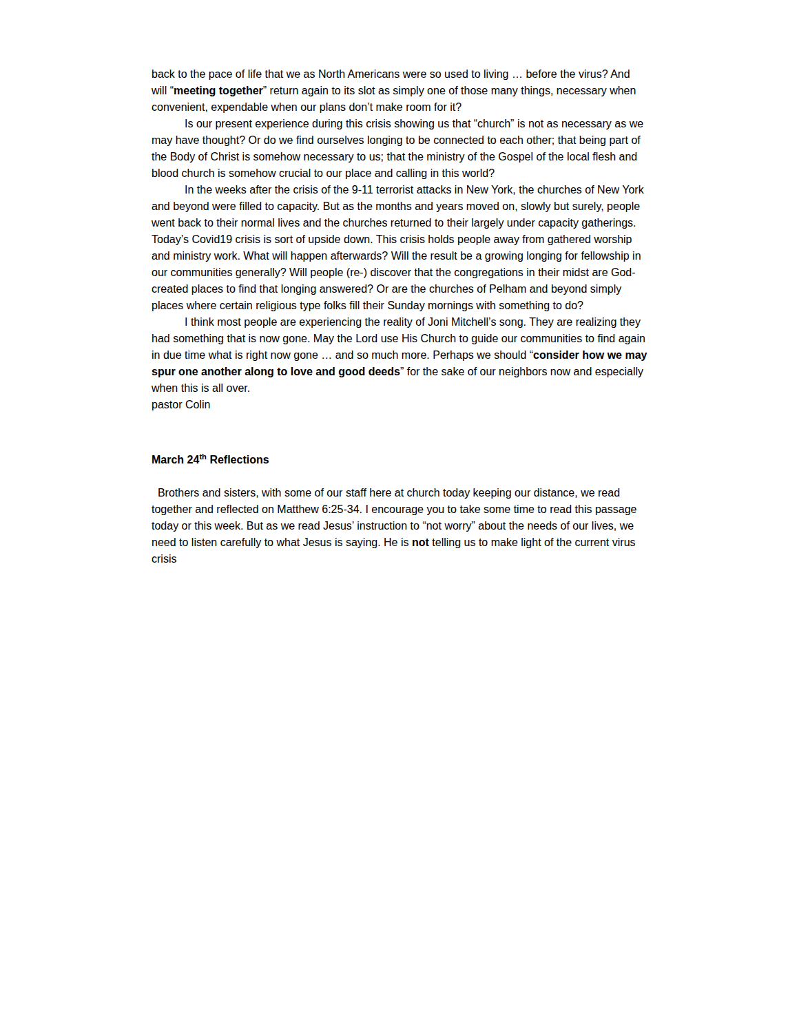back to the pace of life that we as North Americans were so used to living … before the virus? And will “meeting together” return again to its slot as simply one of those many things, necessary when convenient, expendable when our plans don’t make room for it?
Is our present experience during this crisis showing us that “church” is not as necessary as we may have thought? Or do we find ourselves longing to be connected to each other; that being part of the Body of Christ is somehow necessary to us; that the ministry of the Gospel of the local flesh and blood church is somehow crucial to our place and calling in this world?
In the weeks after the crisis of the 9-11 terrorist attacks in New York, the churches of New York and beyond were filled to capacity. But as the months and years moved on, slowly but surely, people went back to their normal lives and the churches returned to their largely under capacity gatherings. Today’s Covid19 crisis is sort of upside down. This crisis holds people away from gathered worship and ministry work. What will happen afterwards? Will the result be a growing longing for fellowship in our communities generally? Will people (re-) discover that the congregations in their midst are God-created places to find that longing answered? Or are the churches of Pelham and beyond simply places where certain religious type folks fill their Sunday mornings with something to do?
I think most people are experiencing the reality of Joni Mitchell’s song. They are realizing they had something that is now gone. May the Lord use His Church to guide our communities to find again in due time what is right now gone … and so much more. Perhaps we should “consider how we may spur one another along to love and good deeds” for the sake of our neighbors now and especially when this is all over.
pastor Colin
March 24th Reflections
Brothers and sisters, with some of our staff here at church today keeping our distance, we read together and reflected on Matthew 6:25-34. I encourage you to take some time to read this passage today or this week. But as we read Jesus’ instruction to “not worry” about the needs of our lives, we need to listen carefully to what Jesus is saying. He is not telling us to make light of the current virus crisis